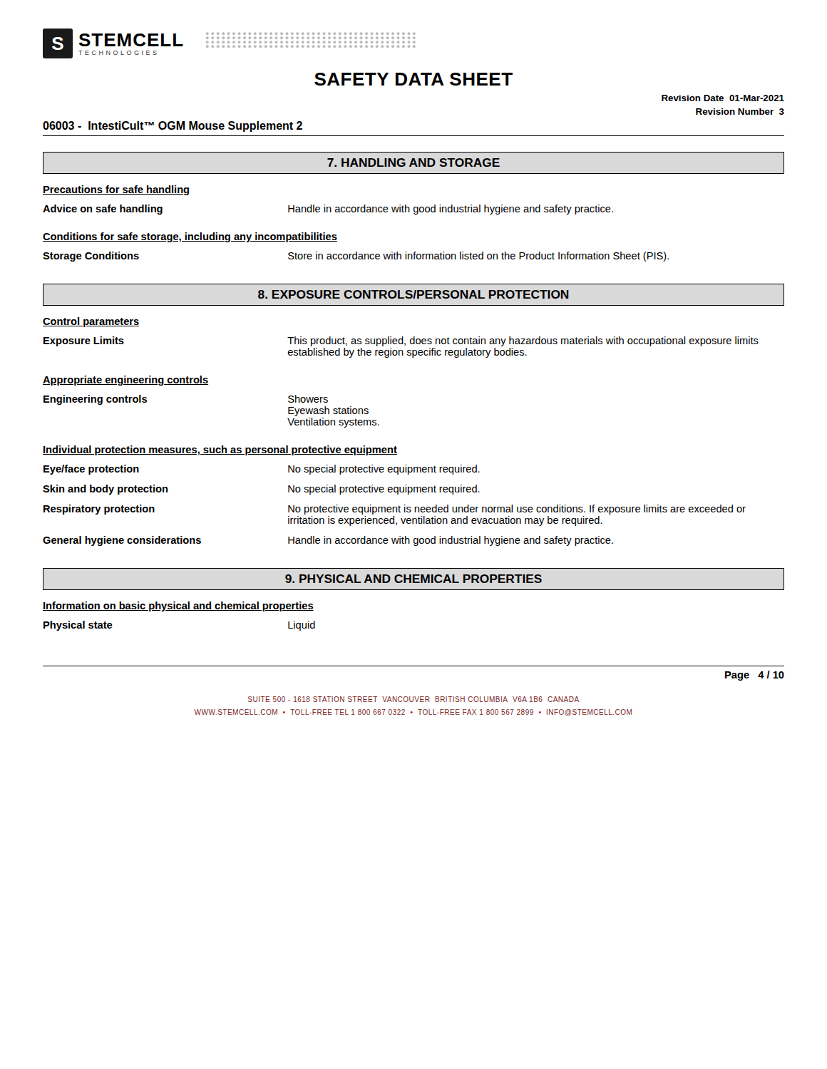S
STEMCELL
TECHNOLOGIES
●●●●●●●●●●●●●●●●●●●●●●●●●●●●●●●●●●●●●●●●
●●●●●●●●●●●●●●●●●●●●●●●●●●●●●●●●●●●●●●●●
●●●●●●●●●●●●●●●●●●●●●●●●●●●●●●●●●●●●●●●●
●●●●●●●●●●●●●●●●●●●●●●●●●●●●●●●●●●●●●●●●
SAFETY DATA SHEET
Revision Date 01-Mar-2021
Revision Number 3
06003 - IntestiCult™ OGM Mouse Supplement 2
7. HANDLING AND STORAGE
Precautions for safe handling
| Advice on safe handling | Handle in accordance with good industrial hygiene and safety practice. |
Conditions for safe storage, including any incompatibilities
| Storage Conditions | Store in accordance with information listed on the Product Information Sheet (PIS). |
8. EXPOSURE CONTROLS/PERSONAL PROTECTION
Control parameters
| Exposure Limits | This product, as supplied, does not contain any hazardous materials with occupational exposure limits established by the region specific regulatory bodies. |
Appropriate engineering controls
| Engineering controls | Showers Eyewash stations Ventilation systems. |
Individual protection measures, such as personal protective equipment
| Eye/face protection | No special protective equipment required. |
| Skin and body protection | No special protective equipment required. |
| Respiratory protection | No protective equipment is needed under normal use conditions. If exposure limits are exceeded or irritation is experienced, ventilation and evacuation may be required. |
| General hygiene considerations | Handle in accordance with good industrial hygiene and safety practice. |
9. PHYSICAL AND CHEMICAL PROPERTIES
Information on basic physical and chemical properties
| Physical state | Liquid |
Page 4 / 10
SUITE 500 - 1618 STATION STREET VANCOUVER BRITISH COLUMBIA V6A 1B6 CANADA
WWW.STEMCELL.COM • TOLL-FREE TEL 1 800 667 0322 • TOLL-FREE FAX 1 800 567 2899 • INFO@STEMCELL.COM